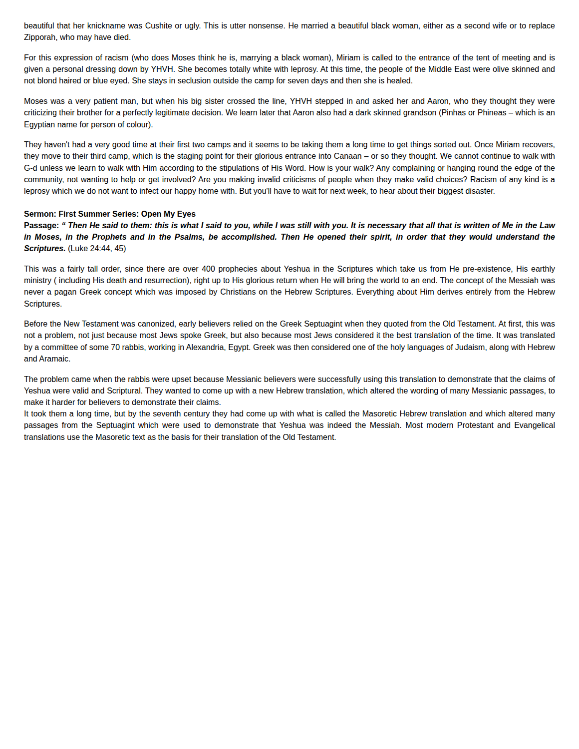beautiful that her knickname was Cushite or ugly. This is utter nonsense. He married a beautiful black woman, either as a second wife or to replace Zipporah, who may have died.
For this expression of racism (who does Moses think he is, marrying a black woman), Miriam is called to the entrance of the tent of meeting and is given a personal dressing down by YHVH. She becomes totally white with leprosy. At this time, the people of the Middle East were olive skinned and not blond haired or blue eyed. She stays in seclusion outside the camp for seven days and then she is healed.
Moses was a very patient man, but when his big sister crossed the line, YHVH stepped in and asked her and Aaron, who they thought they were criticizing their brother for a perfectly legitimate decision. We learn later that Aaron also had a dark skinned grandson (Pinhas or Phineas – which is an Egyptian name for person of colour).
They haven't had a very good time at their first two camps and it seems to be taking them a long time to get things sorted out. Once Miriam recovers, they move to their third camp, which is the staging point for their glorious entrance into Canaan – or so they thought. We cannot continue to walk with G-d unless we learn to walk with Him according to the stipulations of His Word. How is your walk? Any complaining or hanging round the edge of the community, not wanting to help or get involved? Are you making invalid criticisms of people when they make valid choices? Racism of any kind is a leprosy which we do not want to infect our happy home with. But you'll have to wait for next week, to hear about their biggest disaster.
Sermon: First Summer Series: Open My Eyes
Passage: “ Then He said to them: this is what I said to you, while I was still with you. It is necessary that all that is written of Me in the Law in Moses, in the Prophets and in the Psalms, be accomplished. Then He opened their spirit, in order that they would understand the Scriptures. (Luke 24:44, 45)
This was a fairly tall order, since there are over 400 prophecies about Yeshua in the Scriptures which take us from He pre-existence, His earthly ministry ( including His death and resurrection), right up to His glorious return when He will bring the world to an end. The concept of the Messiah was never a pagan Greek concept which was imposed by Christians on the Hebrew Scriptures. Everything about Him derives entirely from the Hebrew Scriptures.
Before the New Testament was canonized, early believers relied on the Greek Septuagint when they quoted from the Old Testament. At first, this was not a problem, not just because most Jews spoke Greek, but also because most Jews considered it the best translation of the time. It was translated by a committee of some 70 rabbis, working in Alexandria, Egypt. Greek was then considered one of the holy languages of Judaism, along with Hebrew and Aramaic.
The problem came when the rabbis were upset because Messianic believers were successfully using this translation to demonstrate that the claims of Yeshua were valid and Scriptural. They wanted to come up with a new Hebrew translation, which altered the wording of many Messianic passages, to make it harder for believers to demonstrate their claims.
It took them a long time, but by the seventh century they had come up with what is called the Masoretic Hebrew translation and which altered many passages from the Septuagint which were used to demonstrate that Yeshua was indeed the Messiah. Most modern Protestant and Evangelical translations use the Masoretic text as the basis for their translation of the Old Testament.